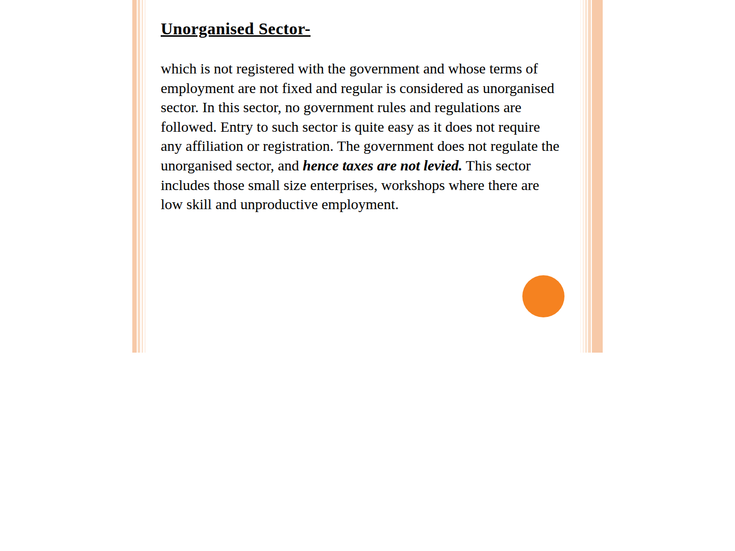Unorganised Sector-
which is not registered with the government and whose terms of employment are not fixed and regular is considered as unorganised sector. In this sector, no government rules and regulations are followed. Entry to such sector is quite easy as it does not require any affiliation or registration. The government does not regulate the unorganised sector, and hence taxes are not levied. This sector includes those small size enterprises, workshops where there are low skill and unproductive employment.